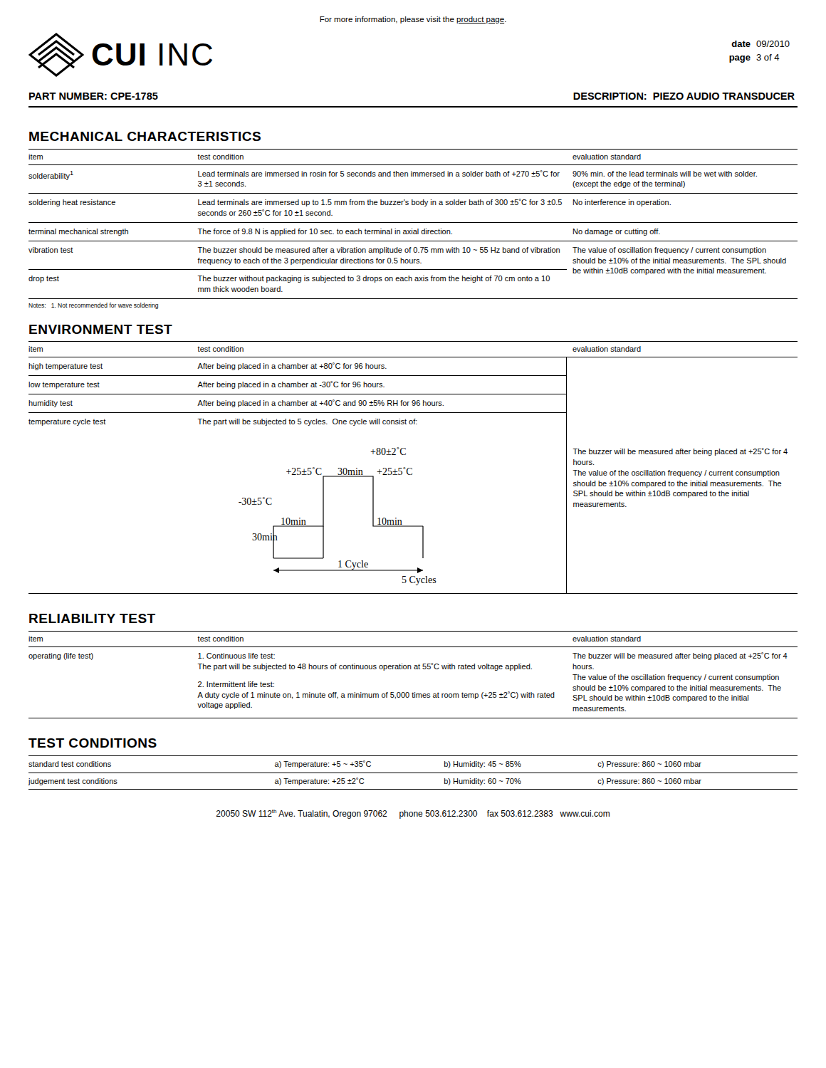For more information, please visit the product page.
CUI INC
date 09/2010
page 3 of 4
PART NUMBER: CPE-1785
DESCRIPTION: PIEZO AUDIO TRANSDUCER
MECHANICAL CHARACTERISTICS
| item | test condition | evaluation standard |
| --- | --- | --- |
| solderability 1 | Lead terminals are immersed in rosin for 5 seconds and then immersed in a solder bath of +270 ±5˚C for 3 ±1 seconds. | 90% min. of the lead terminals will be wet with solder. (except the edge of the terminal) |
| soldering heat resistance | Lead terminals are immersed up to 1.5 mm from the buzzer's body in a solder bath of 300 ±5˚C for 3 ±0.5 seconds or 260 ±5˚C for 10 ±1 second. | No interference in operation. |
| terminal mechanical strength | The force of 9.8 N is applied for 10 sec. to each terminal in axial direction. | No damage or cutting off. |
| vibration test | The buzzer should be measured after a vibration amplitude of 0.75 mm with 10 ~ 55 Hz band of vibration frequency to each of the 3 perpendicular directions for 0.5 hours. | The value of oscillation frequency / current consumption should be ±10% of the initial measurements. The SPL should be within ±10dB compared with the initial measurement. |
| drop test | The buzzer without packaging is subjected to 3 drops on each axis from the height of 70 cm onto a 10 mm thick wooden board. |
Notes: 1. Not recommended for wave soldering
ENVIRONMENT TEST
| item | test condition | evaluation standard |
| --- | --- | --- |
| high temperature test | After being placed in a chamber at +80˚C for 96 hours. | The buzzer will be measured after being placed at +25˚C for 4 hours. The value of the oscillation frequency / current consumption should be ±10% compared to the initial measurements. The SPL should be within ±10dB compared to the initial measurements. |
| low temperature test | After being placed in a chamber at -30˚C for 96 hours. |
| humidity test | After being placed in a chamber at +40˚C and 90 ±5% RH for 96 hours. |
| temperature cycle test | The part will be subjected to 5 cycles. One cycle will consist of: +80±2˚C +25±5˚C +25±5˚C -30±5˚C 10min 10min 30min 30min 1 Cycle 5 Cycles |
RELIABILITY TEST
| item | test condition | evaluation standard |
| --- | --- | --- |
| operating (life test) | 1. Continuous life test: The part will be subjected to 48 hours of continuous operation at 55˚C with rated voltage applied. 2. Intermittent life test: A duty cycle of 1 minute on, 1 minute off, a minimum of 5,000 times at room temp (+25 ±2˚C) with rated voltage applied. | The buzzer will be measured after being placed at +25˚C for 4 hours. The value of the oscillation frequency / current consumption should be ±10% compared to the initial measurements. The SPL should be within ±10dB compared to the initial measurements. |
TEST CONDITIONS
| standard test conditions | a) Temperature: +5 ~ +35˚C | b) Humidity: 45 ~ 85% | c) Pressure: 860 ~ 1060 mbar |
| judgement test conditions | a) Temperature: +25 ±2˚C | b) Humidity: 60 ~ 70% | c) Pressure: 860 ~ 1060 mbar |
20050 SW 112th Ave. Tualatin, Oregon 97062 phone 503.612.2300 fax 503.612.2383 www.cui.com